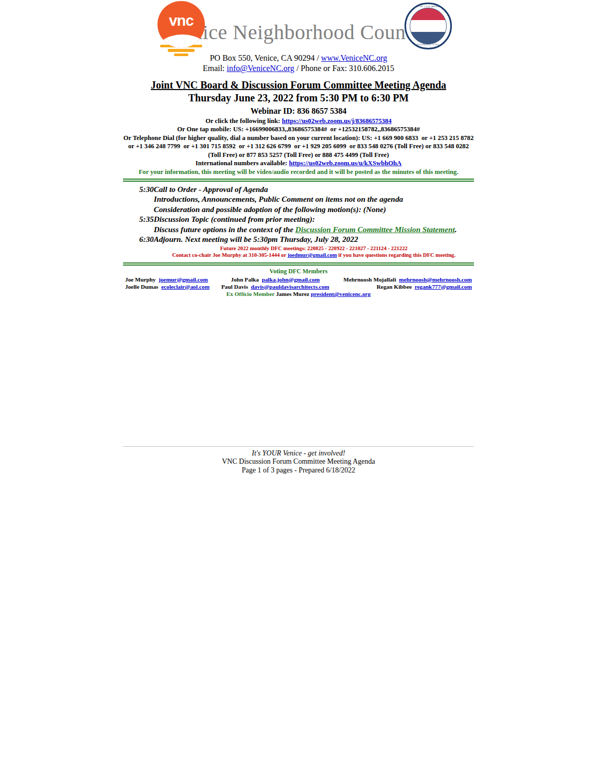vnc
Venice Neighborhood Council
CITY OF LOS ANGELES FOUNDED 1781
PO Box 550, Venice, CA 90294 / www.VeniceNC.org
Email: info@VeniceNC.org / Phone or Fax: 310.606.2015
Joint VNC Board & Discussion Forum Committee Meeting Agenda
Thursday June 23, 2022 from 5:30 PM to 6:30 PM
Webinar ID: 836 8657 5384
Or click the following link: https://us02web.zoom.us/j/83686575384
Or One tap mobile: US: +16699006833,,83686575384# or +12532158782,,83686575384#
Or Telephone Dial (for higher quality, dial a number based on your current location): US: +1 669 900 6833 or +1 253 215 8782
or +1 346 248 7799 or +1 301 715 8592 or +1 312 626 6799 or +1 929 205 6099 or 833 548 0276 (Toll Free) or 833 548 0282
(Toll Free) or 877 853 5257 (Toll Free) or 888 475 4499 (Toll Free)
International numbers available: https://us02web.zoom.us/u/kXSwbhOhA
For your information, this meeting will be video/audio recorded and it will be posted as the minutes of this meeting.
| 5:30 | Call to Order - Approval of Agenda |
| | Introductions, Announcements, Public Comment on items not on the agenda |
| | Consideration and possible adoption of the following motion(s): (None) |
| 5:35 | Discussion Topic (continued from prior meeting): |
| | Discuss future options in the context of the Discussion Forum Committee Mission Statement . |
| 6:30 | Adjourn. Next meeting will be 5:30pm Thursday, July 28, 2022 |
| | Future 2022 monthly DFC meetings: 220825 - 220922 - 221027 - 221124 - 221222 Contact co-chair Joe Murphy at 310-305-1444 or joedmur@gmail.com if you have questions regarding this DFC meeting. |
Voting DFC Members
| Joe Murphy joemur@gmail.com | John Palka palka.john@gmail.com | Mehrnoosh Mojallali mehrnoosh@mehrnoosh.com |
| Joelle Dumas ecoleclair@aol.com | Paul Davis davis@pauldavisarchitects.com | Regan Kibbee regank777@gmail.com |
Ex Officio Member James Murez president@venicenc.org
It's YOUR Venice - get involved!
VNC Discussion Forum Committee Meeting Agenda
Page 1 of 3 pages - Prepared 6/18/2022